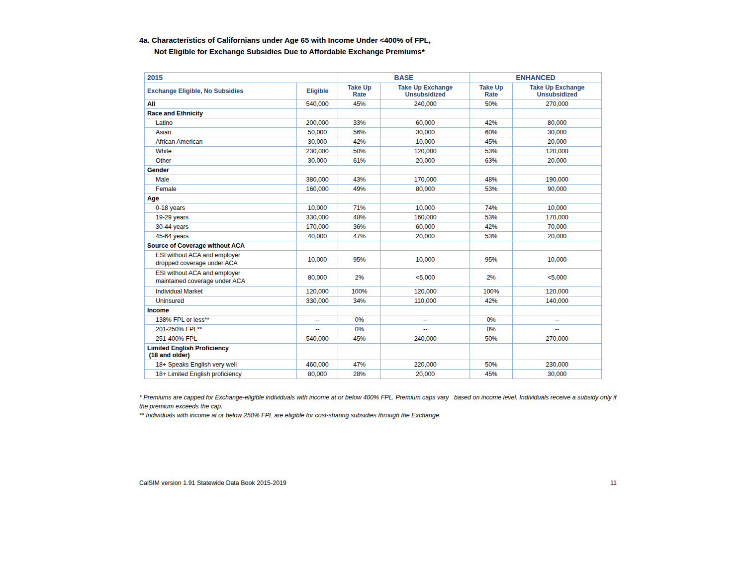4a. Characteristics of Californians under Age 65 with Income Under <400% of FPL, Not Eligible for Exchange Subsidies Due to Affordable Exchange Premiums*
| 2015 | BASE | ENHANCED |
| --- | --- | --- |
| Exchange Eligible, No Subsidies | Eligible | Take Up Rate | Take Up Exchange Unsubsidized | Take Up Rate | Take Up Exchange Unsubsidized |
| All | 540,000 | 45% | 240,000 | 50% | 270,000 |
| Race and Ethnicity | | | | | |
| Latino | 200,000 | 33% | 60,000 | 42% | 80,000 |
| Asian | 50,000 | 56% | 30,000 | 60% | 30,000 |
| African American | 30,000 | 42% | 10,000 | 45% | 20,000 |
| White | 230,000 | 50% | 120,000 | 53% | 120,000 |
| Other | 30,000 | 61% | 20,000 | 63% | 20,000 |
| Gender | | | | | |
| Male | 380,000 | 43% | 170,000 | 48% | 190,000 |
| Female | 160,000 | 49% | 80,000 | 53% | 90,000 |
| Age | | | | | |
| 0-18 years | 10,000 | 71% | 10,000 | 74% | 10,000 |
| 19-29 years | 330,000 | 48% | 160,000 | 53% | 170,000 |
| 30-44 years | 170,000 | 36% | 60,000 | 42% | 70,000 |
| 45-64 years | 40,000 | 47% | 20,000 | 53% | 20,000 |
| Source of Coverage without ACA | | | | | |
| ESI without ACA and employer dropped coverage under ACA | 10,000 | 95% | 10,000 | 95% | 10,000 |
| ESI without ACA and employer maintained coverage under ACA | 80,000 | 2% | <5,000 | 2% | <5,000 |
| Individual Market | 120,000 | 100% | 120,000 | 100% | 120,000 |
| Uninsured | 330,000 | 34% | 110,000 | 42% | 140,000 |
| Income | | | | | |
| 138% FPL or less** | -- | 0% | -- | 0% | -- |
| 201-250% FPL** | -- | 0% | -- | 0% | -- |
| 251-400% FPL | 540,000 | 45% | 240,000 | 50% | 270,000 |
| Limited English Proficiency (18 and older) | | | | | |
| 18+ Speaks English very well | 460,000 | 47% | 220,000 | 50% | 230,000 |
| 18+ Limited English proficiency | 80,000 | 28% | 20,000 | 45% | 30,000 |
* Premiums are capped for Exchange-eligible individuals with income at or below 400% FPL. Premium caps vary based on income level. Individuals receive a subsidy only if the premium exceeds the cap.
** Individuals with income at or below 250% FPL are eligible for cost-sharing subsidies through the Exchange.
CalSIM version 1.91 Statewide Data Book 2015-2019 11